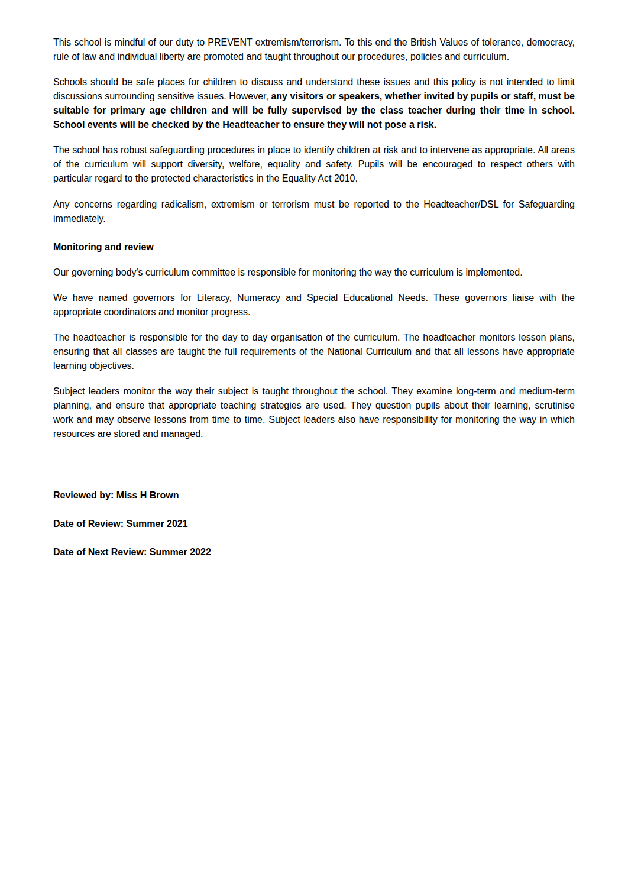This school is mindful of our duty to PREVENT extremism/terrorism. To this end the British Values of tolerance, democracy, rule of law and individual liberty are promoted and taught throughout our procedures, policies and curriculum.
Schools should be safe places for children to discuss and understand these issues and this policy is not intended to limit discussions surrounding sensitive issues. However, any visitors or speakers, whether invited by pupils or staff, must be suitable for primary age children and will be fully supervised by the class teacher during their time in school. School events will be checked by the Headteacher to ensure they will not pose a risk.
The school has robust safeguarding procedures in place to identify children at risk and to intervene as appropriate. All areas of the curriculum will support diversity, welfare, equality and safety. Pupils will be encouraged to respect others with particular regard to the protected characteristics in the Equality Act 2010.
Any concerns regarding radicalism, extremism or terrorism must be reported to the Headteacher/DSL for Safeguarding immediately.
Monitoring and review
Our governing body's curriculum committee is responsible for monitoring the way the curriculum is implemented.
We have named governors for Literacy, Numeracy and Special Educational Needs. These governors liaise with the appropriate coordinators and monitor progress.
The headteacher is responsible for the day to day organisation of the curriculum. The headteacher monitors lesson plans, ensuring that all classes are taught the full requirements of the National Curriculum and that all lessons have appropriate learning objectives.
Subject leaders monitor the way their subject is taught throughout the school. They examine long-term and medium-term planning, and ensure that appropriate teaching strategies are used. They question pupils about their learning, scrutinise work and may observe lessons from time to time. Subject leaders also have responsibility for monitoring the way in which resources are stored and managed.
Reviewed by: Miss H Brown
Date of Review: Summer 2021
Date of Next Review: Summer 2022